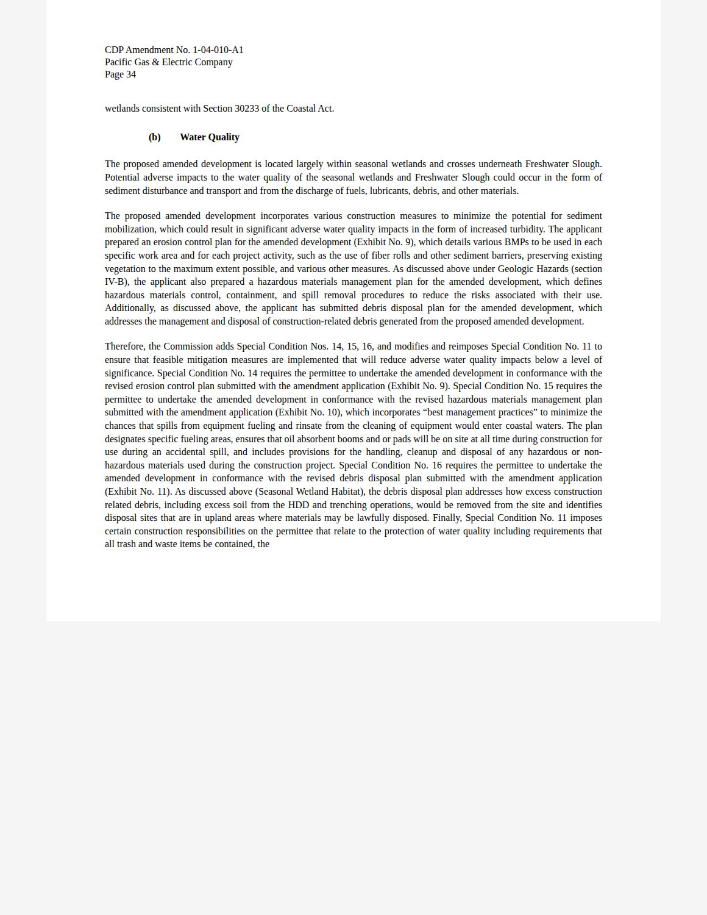CDP Amendment No. 1-04-010-A1
Pacific Gas & Electric Company
Page 34
wetlands consistent with Section 30233 of the Coastal Act.
(b) Water Quality
The proposed amended development is located largely within seasonal wetlands and crosses underneath Freshwater Slough. Potential adverse impacts to the water quality of the seasonal wetlands and Freshwater Slough could occur in the form of sediment disturbance and transport and from the discharge of fuels, lubricants, debris, and other materials.
The proposed amended development incorporates various construction measures to minimize the potential for sediment mobilization, which could result in significant adverse water quality impacts in the form of increased turbidity. The applicant prepared an erosion control plan for the amended development (Exhibit No. 9), which details various BMPs to be used in each specific work area and for each project activity, such as the use of fiber rolls and other sediment barriers, preserving existing vegetation to the maximum extent possible, and various other measures. As discussed above under Geologic Hazards (section IV-B), the applicant also prepared a hazardous materials management plan for the amended development, which defines hazardous materials control, containment, and spill removal procedures to reduce the risks associated with their use. Additionally, as discussed above, the applicant has submitted debris disposal plan for the amended development, which addresses the management and disposal of construction-related debris generated from the proposed amended development.
Therefore, the Commission adds Special Condition Nos. 14, 15, 16, and modifies and reimposes Special Condition No. 11 to ensure that feasible mitigation measures are implemented that will reduce adverse water quality impacts below a level of significance. Special Condition No. 14 requires the permittee to undertake the amended development in conformance with the revised erosion control plan submitted with the amendment application (Exhibit No. 9). Special Condition No. 15 requires the permittee to undertake the amended development in conformance with the revised hazardous materials management plan submitted with the amendment application (Exhibit No. 10), which incorporates “best management practices” to minimize the chances that spills from equipment fueling and rinsate from the cleaning of equipment would enter coastal waters. The plan designates specific fueling areas, ensures that oil absorbent booms and or pads will be on site at all time during construction for use during an accidental spill, and includes provisions for the handling, cleanup and disposal of any hazardous or non-hazardous materials used during the construction project. Special Condition No. 16 requires the permittee to undertake the amended development in conformance with the revised debris disposal plan submitted with the amendment application (Exhibit No. 11). As discussed above (Seasonal Wetland Habitat), the debris disposal plan addresses how excess construction related debris, including excess soil from the HDD and trenching operations, would be removed from the site and identifies disposal sites that are in upland areas where materials may be lawfully disposed. Finally, Special Condition No. 11 imposes certain construction responsibilities on the permittee that relate to the protection of water quality including requirements that all trash and waste items be contained, the